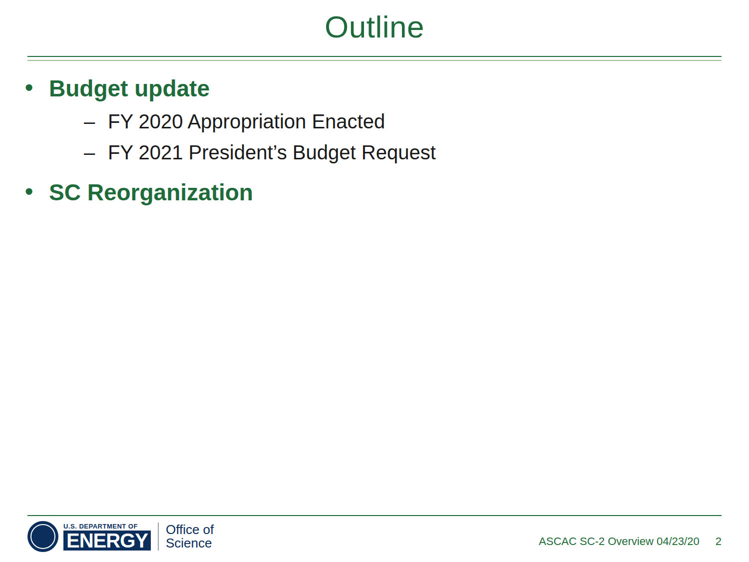Outline
Budget update
FY 2020 Appropriation Enacted
FY 2021 President’s Budget Request
SC Reorganization
U.S. DEPARTMENT OF ENERGY
Office of Science
ASCAC SC-2 Overview 04/23/20 2